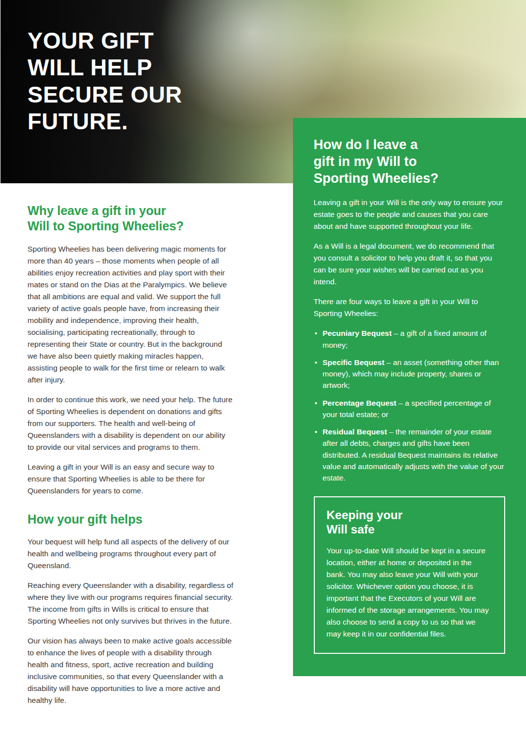Your gift
will help
secure our
future.
How do I leave a
gift in my Will to
Sporting Wheelies?
Leaving a gift in your Will is the only way to ensure your estate goes to the people and causes that you care about and have supported throughout your life.
As a Will is a legal document, we do recommend that you consult a solicitor to help you draft it, so that you can be sure your wishes will be carried out as you intend.
There are four ways to leave a gift in your Will to Sporting Wheelies:
Pecuniary Bequest – a gift of a fixed amount of money;
Specific Bequest – an asset (something other than money), which may include property, shares or artwork;
Percentage Bequest – a specified percentage of your total estate; or
Residual Bequest – the remainder of your estate after all debts, charges and gifts have been distributed. A residual Bequest maintains its relative value and automatically adjusts with the value of your estate.
Keeping your
Will safe
Your up-to-date Will should be kept in a secure location, either at home or deposited in the bank. You may also leave your Will with your solicitor. Whichever option you choose, it is important that the Executors of your Will are informed of the storage arrangements. You may also choose to send a copy to us so that we may keep it in our confidential files.
Why leave a gift in your
Will to Sporting Wheelies?
Sporting Wheelies has been delivering magic moments for more than 40 years – those moments when people of all abilities enjoy recreation activities and play sport with their mates or stand on the Dias at the Paralympics. We believe that all ambitions are equal and valid. We support the full variety of active goals people have, from increasing their mobility and independence, improving their health, socialising, participating recreationally, through to representing their State or country. But in the background we have also been quietly making miracles happen, assisting people to walk for the first time or relearn to walk after injury.
In order to continue this work, we need your help. The future of Sporting Wheelies is dependent on donations and gifts from our supporters. The health and well-being of Queenslanders with a disability is dependent on our ability to provide our vital services and programs to them.
Leaving a gift in your Will is an easy and secure way to ensure that Sporting Wheelies is able to be there for Queenslanders for years to come.
How your gift helps
Your bequest will help fund all aspects of the delivery of our health and wellbeing programs throughout every part of Queensland.
Reaching every Queenslander with a disability, regardless of where they live with our programs requires financial security. The income from gifts in Wills is critical to ensure that Sporting Wheelies not only survives but thrives in the future.
Our vision has always been to make active goals accessible to enhance the lives of people with a disability through health and fitness, sport, active recreation and building inclusive communities, so that every Queenslander with a disability will have opportunities to live a more active and healthy life.